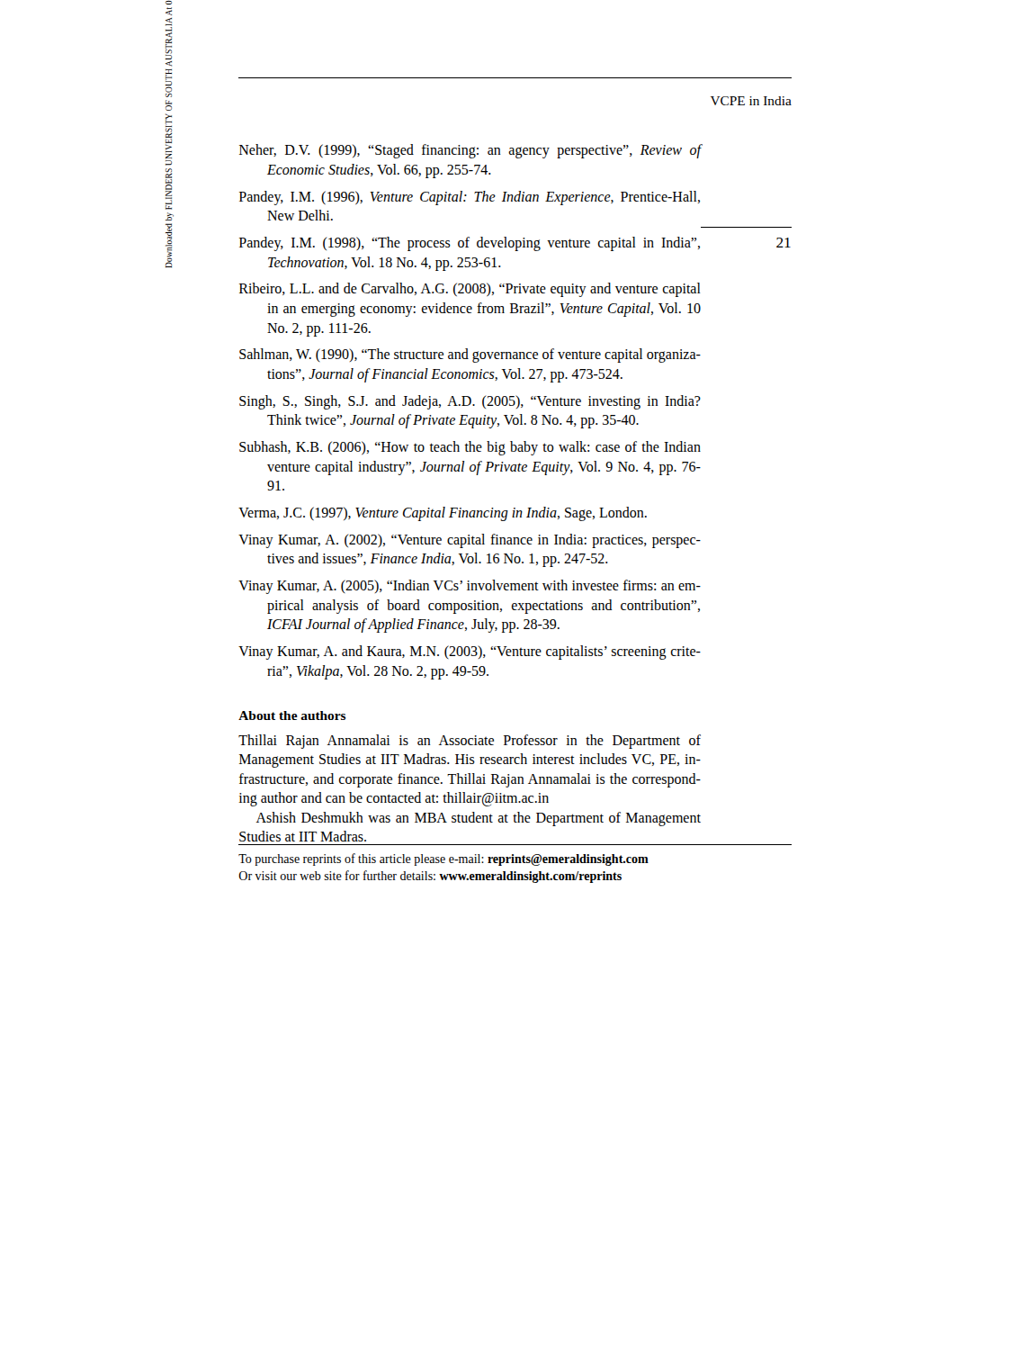Downloaded by FLINDERS UNIVERSITY OF SOUTH AUSTRALIA At 02:01 24 February 2016 (PT)
VCPE in India
21
Neher, D.V. (1999), “Staged financing: an agency perspective”, Review of Economic Studies, Vol. 66, pp. 255-74.
Pandey, I.M. (1996), Venture Capital: The Indian Experience, Prentice-Hall, New Delhi.
Pandey, I.M. (1998), “The process of developing venture capital in India”, Technovation, Vol. 18 No. 4, pp. 253-61.
Ribeiro, L.L. and de Carvalho, A.G. (2008), “Private equity and venture capital in an emerging economy: evidence from Brazil”, Venture Capital, Vol. 10 No. 2, pp. 111-26.
Sahlman, W. (1990), “The structure and governance of venture capital organizations”, Journal of Financial Economics, Vol. 27, pp. 473-524.
Singh, S., Singh, S.J. and Jadeja, A.D. (2005), “Venture investing in India? Think twice”, Journal of Private Equity, Vol. 8 No. 4, pp. 35-40.
Subhash, K.B. (2006), “How to teach the big baby to walk: case of the Indian venture capital industry”, Journal of Private Equity, Vol. 9 No. 4, pp. 76-91.
Verma, J.C. (1997), Venture Capital Financing in India, Sage, London.
Vinay Kumar, A. (2002), “Venture capital finance in India: practices, perspectives and issues”, Finance India, Vol. 16 No. 1, pp. 247-52.
Vinay Kumar, A. (2005), “Indian VCs’ involvement with investee firms: an empirical analysis of board composition, expectations and contribution”, ICFAI Journal of Applied Finance, July, pp. 28-39.
Vinay Kumar, A. and Kaura, M.N. (2003), “Venture capitalists’ screening criteria”, Vikalpa, Vol. 28 No. 2, pp. 49-59.
About the authors
Thillai Rajan Annamalai is an Associate Professor in the Department of Management Studies at IIT Madras. His research interest includes VC, PE, infrastructure, and corporate finance. Thillai Rajan Annamalai is the corresponding author and can be contacted at: thillair@iitm.ac.in
Ashish Deshmukh was an MBA student at the Department of Management Studies at IIT Madras.
To purchase reprints of this article please e-mail: reprints@emeraldinsight.com
Or visit our web site for further details: www.emeraldinsight.com/reprints